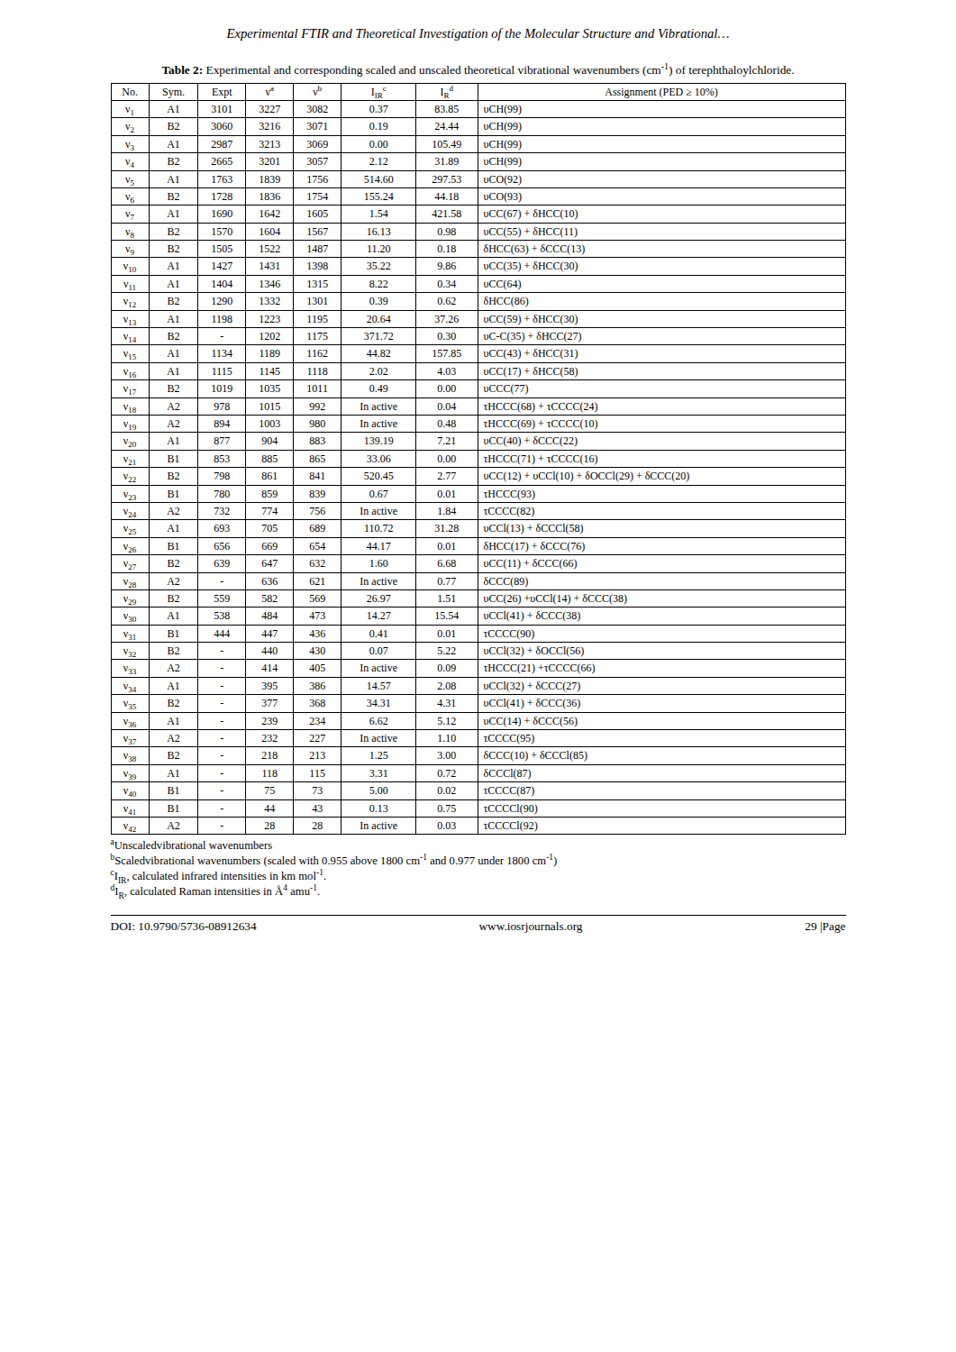Experimental FTIR and Theoretical Investigation of the Molecular Structure and Vibrational…
Table 2: Experimental and corresponding scaled and unscaled theoretical vibrational wavenumbers (cm-1) of terephthaloylchloride.
| No. | Sym. | Expt | ν a | ν b | I IR c | I R d | Assignment (PED ≥ 10%) |
| --- | --- | --- | --- | --- | --- | --- | --- |
| ν 1 | A1 | 3101 | 3227 | 3082 | 0.37 | 83.85 | υCH(99) |
| ν 2 | B2 | 3060 | 3216 | 3071 | 0.19 | 24.44 | υCH(99) |
| ν 3 | A1 | 2987 | 3213 | 3069 | 0.00 | 105.49 | υCH(99) |
| ν 4 | B2 | 2665 | 3201 | 3057 | 2.12 | 31.89 | υCH(99) |
| ν 5 | A1 | 1763 | 1839 | 1756 | 514.60 | 297.53 | υCO(92) |
| ν 6 | B2 | 1728 | 1836 | 1754 | 155.24 | 44.18 | υCO(93) |
| ν 7 | A1 | 1690 | 1642 | 1605 | 1.54 | 421.58 | υCC(67) + δHCC(10) |
| ν 8 | B2 | 1570 | 1604 | 1567 | 16.13 | 0.98 | υCC(55) + δHCC(11) |
| ν 9 | B2 | 1505 | 1522 | 1487 | 11.20 | 0.18 | δHCC(63) + δCCC(13) |
| ν 10 | A1 | 1427 | 1431 | 1398 | 35.22 | 9.86 | υCC(35) + δHCC(30) |
| ν 11 | A1 | 1404 | 1346 | 1315 | 8.22 | 0.34 | υCC(64) |
| ν 12 | B2 | 1290 | 1332 | 1301 | 0.39 | 0.62 | δHCC(86) |
| ν 13 | A1 | 1198 | 1223 | 1195 | 20.64 | 37.26 | υCC(59) + δHCC(30) |
| ν 14 | B2 | - | 1202 | 1175 | 371.72 | 0.30 | υC-C(35) + δHCC(27) |
| ν 15 | A1 | 1134 | 1189 | 1162 | 44.82 | 157.85 | υCC(43) + δHCC(31) |
| ν 16 | A1 | 1115 | 1145 | 1118 | 2.02 | 4.03 | υCC(17) + δHCC(58) |
| ν 17 | B2 | 1019 | 1035 | 1011 | 0.49 | 0.00 | υCCC(77) |
| ν 18 | A2 | 978 | 1015 | 992 | In active | 0.04 | τHCCC(68) + τCCCC(24) |
| ν 19 | A2 | 894 | 1003 | 980 | In active | 0.48 | τHCCC(69) + τCCCC(10) |
| ν 20 | A1 | 877 | 904 | 883 | 139.19 | 7.21 | υCC(40) + δCCC(22) |
| ν 21 | B1 | 853 | 885 | 865 | 33.06 | 0.00 | τHCCC(71) + τCCCC(16) |
| ν 22 | B2 | 798 | 861 | 841 | 520.45 | 2.77 | υCC(12) + υCCl(10) + δOCCl(29) + δCCC(20) |
| ν 23 | B1 | 780 | 859 | 839 | 0.67 | 0.01 | τHCCC(93) |
| ν 24 | A2 | 732 | 774 | 756 | In active | 1.84 | τCCCC(82) |
| ν 25 | A1 | 693 | 705 | 689 | 110.72 | 31.28 | υCCl(13) + δCCCl(58) |
| ν 26 | B1 | 656 | 669 | 654 | 44.17 | 0.01 | δHCC(17) + δCCC(76) |
| ν 27 | B2 | 639 | 647 | 632 | 1.60 | 6.68 | υCC(11) + δCCC(66) |
| ν 28 | A2 | - | 636 | 621 | In active | 0.77 | δCCC(89) |
| ν 29 | B2 | 559 | 582 | 569 | 26.97 | 1.51 | υCC(26) +υCCl(14) + δCCC(38) |
| ν 30 | A1 | 538 | 484 | 473 | 14.27 | 15.54 | υCCl(41) + δCCC(38) |
| ν 31 | B1 | 444 | 447 | 436 | 0.41 | 0.01 | τCCCC(90) |
| ν 32 | B2 | - | 440 | 430 | 0.07 | 5.22 | υCCl(32) + δOCCl(56) |
| ν 33 | A2 | - | 414 | 405 | In active | 0.09 | τHCCC(21) +τCCCC(66) |
| ν 34 | A1 | - | 395 | 386 | 14.57 | 2.08 | υCCl(32) + δCCC(27) |
| ν 35 | B2 | - | 377 | 368 | 34.31 | 4.31 | υCCl(41) + δCCC(36) |
| ν 36 | A1 | - | 239 | 234 | 6.62 | 5.12 | υCC(14) + δCCC(56) |
| ν 37 | A2 | - | 232 | 227 | In active | 1.10 | τCCCC(95) |
| ν 38 | B2 | - | 218 | 213 | 1.25 | 3.00 | δCCC(10) + δCCCl(85) |
| ν 39 | A1 | - | 118 | 115 | 3.31 | 0.72 | δCCCl(87) |
| ν 40 | B1 | - | 75 | 73 | 5.00 | 0.02 | τCCCC(87) |
| ν 41 | B1 | - | 44 | 43 | 0.13 | 0.75 | τCCCCl(90) |
| ν 42 | A2 | - | 28 | 28 | In active | 0.03 | τCCCCl(92) |
aUnscaledvibrational wavenumbers
bScaledvibrational wavenumbers (scaled with 0.955 above 1800 cm-1 and 0.977 under 1800 cm-1)
cIIR, calculated infrared intensities in km mol-1.
dIR, calculated Raman intensities in Å4 amu-1.
DOI: 10.9790/5736-08912634 www.iosrjournals.org 29 |Page